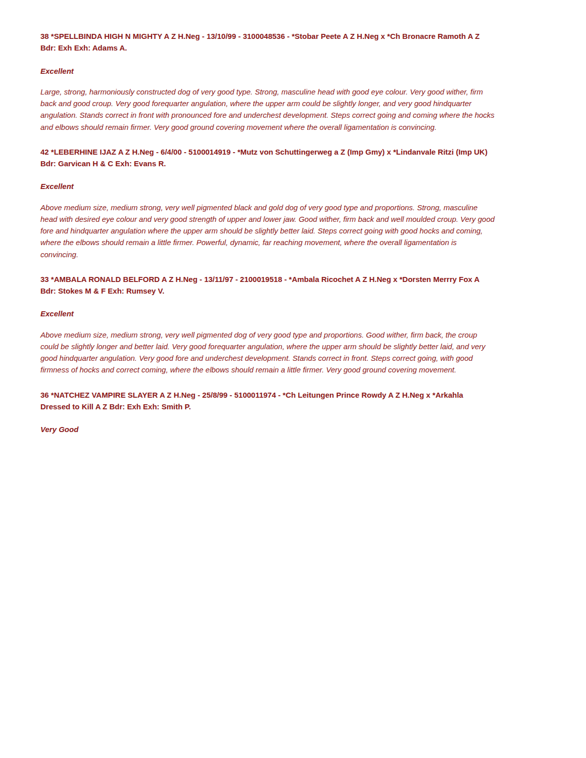38 *SPELLBINDA HIGH N MIGHTY A Z H.Neg - 13/10/99 - 3100048536 - *Stobar Peete A Z H.Neg x *Ch Bronacre Ramoth A Z Bdr: Exh Exh: Adams A.
Excellent
Large, strong, harmoniously constructed dog of very good type. Strong, masculine head with good eye colour. Very good wither, firm back and good croup. Very good forequarter angulation, where the upper arm could be slightly longer, and very good hindquarter angulation. Stands correct in front with pronounced fore and underchest development. Steps correct going and coming where the hocks and elbows should remain firmer. Very good ground covering movement where the overall ligamentation is convincing.
42 *LEBERHINE IJAZ A Z H.Neg - 6/4/00 - 5100014919 - *Mutz von Schuttingerweg a Z (Imp Gmy) x *Lindanvale Ritzi (Imp UK) Bdr: Garvican H & C Exh: Evans R.
Excellent
Above medium size, medium strong, very well pigmented black and gold dog of very good type and proportions. Strong, masculine head with desired eye colour and very good strength of upper and lower jaw. Good wither, firm back and well moulded croup. Very good fore and hindquarter angulation where the upper arm should be slightly better laid. Steps correct going with good hocks and coming, where the elbows should remain a little firmer. Powerful, dynamic, far reaching movement, where the overall ligamentation is convincing.
33 *AMBALA RONALD BELFORD A Z H.Neg - 13/11/97 - 2100019518 - *Ambala Ricochet A Z H.Neg x *Dorsten Merrry Fox A Bdr: Stokes M & F Exh: Rumsey V.
Excellent
Above medium size, medium strong, very well pigmented dog of very good type and proportions. Good wither, firm back, the croup could be slightly longer and better laid. Very good forequarter angulation, where the upper arm should be slightly better laid, and very good hindquarter angulation. Very good fore and underchest development. Stands correct in front. Steps correct going, with good firmness of hocks and correct coming, where the elbows should remain a little firmer. Very good ground covering movement.
36 *NATCHEZ VAMPIRE SLAYER A Z H.Neg - 25/8/99 - 5100011974 - *Ch Leitungen Prince Rowdy A Z H.Neg x *Arkahla Dressed to Kill A Z Bdr: Exh Exh: Smith P.
Very Good